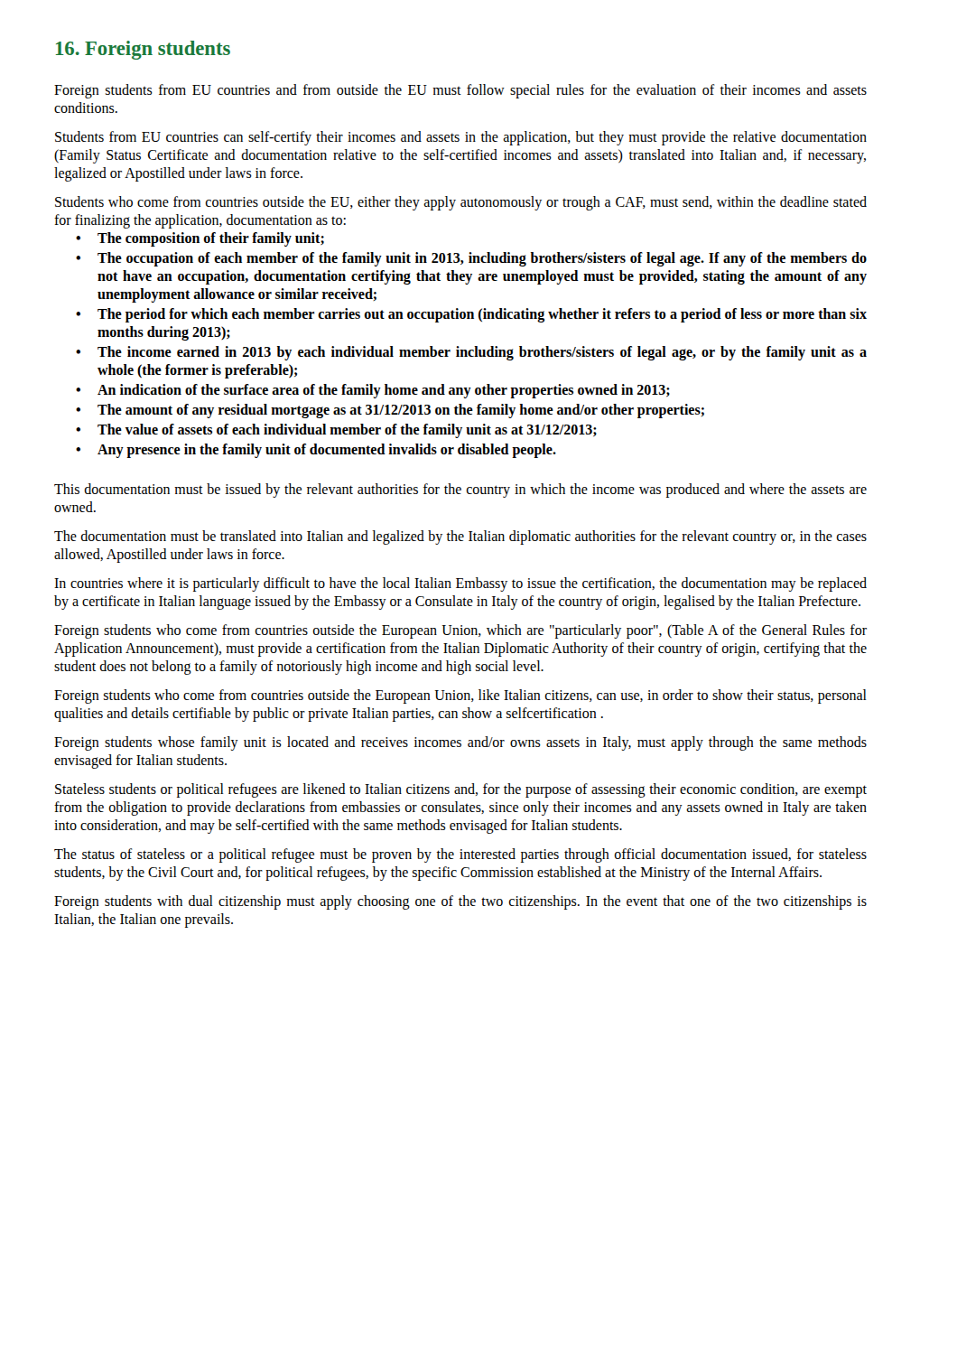16. Foreign students
Foreign students from EU countries and from outside the EU must follow special rules for the evaluation of their incomes and assets conditions.
Students from EU countries can self-certify their incomes and assets in the application, but they must provide the relative documentation (Family Status Certificate and documentation relative to the self-certified incomes and assets) translated into Italian and, if necessary, legalized or Apostilled under laws in force.
Students who come from countries outside the EU, either they apply autonomously or trough a CAF, must send, within the deadline stated for finalizing the application, documentation as to:
The composition of their family unit;
The occupation of each member of the family unit in 2013, including brothers/sisters of legal age. If any of the members do not have an occupation, documentation certifying that they are unemployed must be provided, stating the amount of any unemployment allowance or similar received;
The period for which each member carries out an occupation (indicating whether it refers to a period of less or more than six months during 2013);
The income earned in 2013 by each individual member including brothers/sisters of legal age, or by the family unit as a whole (the former is preferable);
An indication of the surface area of the family home and any other properties owned in 2013;
The amount of any residual mortgage as at 31/12/2013 on the family home and/or other properties;
The value of assets of each individual member of the family unit as at 31/12/2013;
Any presence in the family unit of documented invalids or disabled people.
This documentation must be issued by the relevant authorities for the country in which the income was produced and where the assets are owned.
The documentation must be translated into Italian and legalized by the Italian diplomatic authorities for the relevant country or, in the cases allowed, Apostilled under laws in force.
In countries where it is particularly difficult to have the local Italian Embassy to issue the certification, the documentation may be replaced by a certificate in Italian language issued by the Embassy or a Consulate in Italy of the country of origin, legalised by the Italian Prefecture.
Foreign students who come from countries outside the European Union, which are "particularly poor", (Table A of the General Rules for Application Announcement), must provide a certification from the Italian Diplomatic Authority of their country of origin, certifying that the student does not belong to a family of notoriously high income and high social level.
Foreign students who come from countries outside the European Union, like Italian citizens, can use, in order to show their status, personal qualities and details certifiable by public or private Italian parties, can show a selfcertification .
Foreign students whose family unit is located and receives incomes and/or owns assets in Italy, must apply through the same methods envisaged for Italian students.
Stateless students or political refugees are likened to Italian citizens and, for the purpose of assessing their economic condition, are exempt from the obligation to provide declarations from embassies or consulates, since only their incomes and any assets owned in Italy are taken into consideration, and may be self-certified with the same methods envisaged for Italian students.
The status of stateless or a political refugee must be proven by the interested parties through official documentation issued, for stateless students, by the Civil Court and, for political refugees, by the specific Commission established at the Ministry of the Internal Affairs.
Foreign students with dual citizenship must apply choosing one of the two citizenships. In the event that one of the two citizenships is Italian, the Italian one prevails.